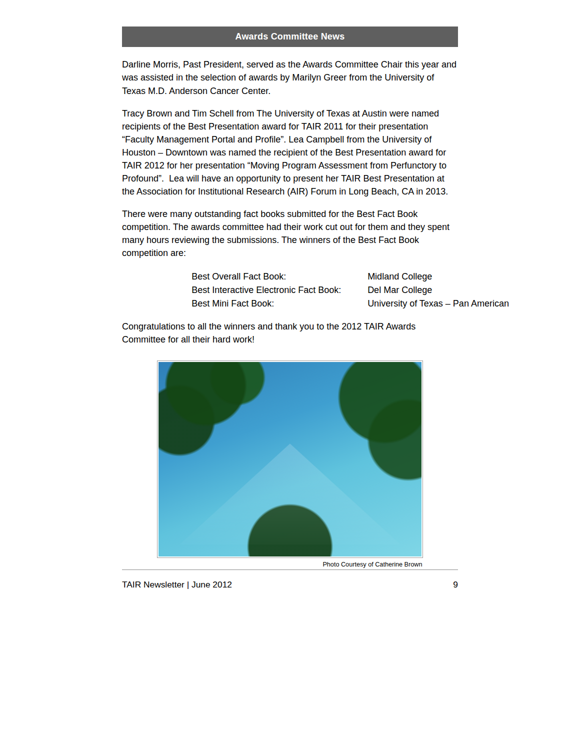Awards Committee News
Darline Morris, Past President, served as the Awards Committee Chair this year and was assisted in the selection of awards by Marilyn Greer from the University of Texas M.D. Anderson Cancer Center.
Tracy Brown and Tim Schell from The University of Texas at Austin were named recipients of the Best Presentation award for TAIR 2011 for their presentation “Faculty Management Portal and Profile”. Lea Campbell from the University of Houston – Downtown was named the recipient of the Best Presentation award for TAIR 2012 for her presentation “Moving Program Assessment from Perfunctory to Profound”. Lea will have an opportunity to present her TAIR Best Presentation at the Association for Institutional Research (AIR) Forum in Long Beach, CA in 2013.
There were many outstanding fact books submitted for the Best Fact Book competition. The awards committee had their work cut out for them and they spent many hours reviewing the submissions. The winners of the Best Fact Book competition are:
| Best Overall Fact Book: | Midland College |
| Best Interactive Electronic Fact Book: | Del Mar College |
| Best Mini Fact Book: | University of Texas – Pan American |
Congratulations to all the winners and thank you to the 2012 TAIR Awards Committee for all their hard work!
Photo Courtesy of Catherine Brown
TAIR Newsletter | June 2012
9